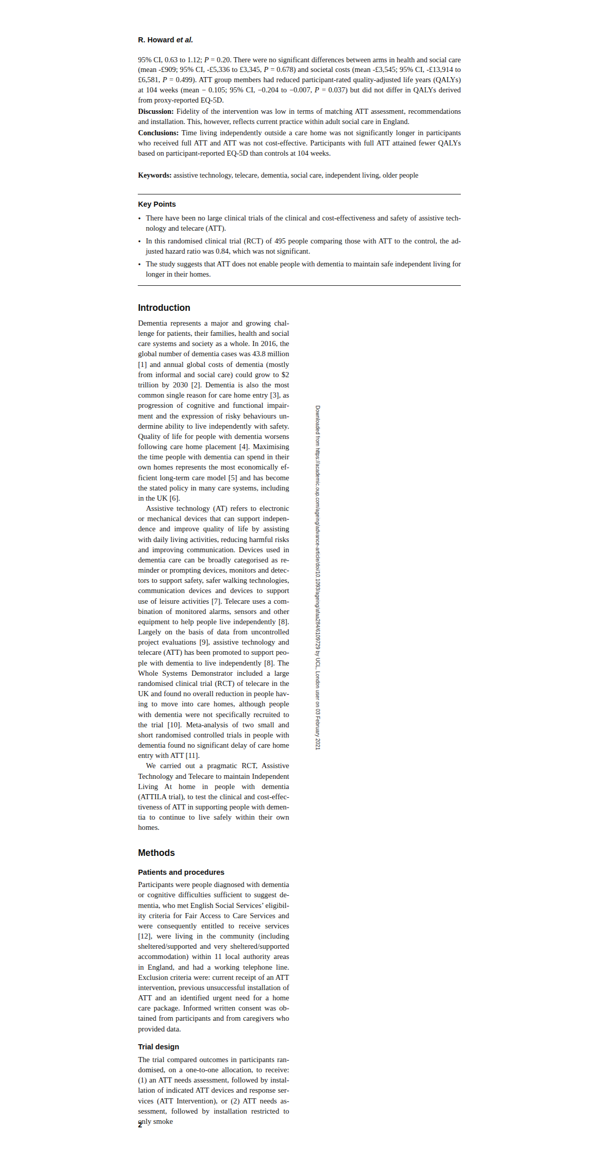R. Howard et al.
95% CI, 0.63 to 1.12; P = 0.20. There were no significant differences between arms in health and social care (mean -£909; 95% CI, -£5,336 to £3,345, P = 0.678) and societal costs (mean -£3,545; 95% CI, -£13,914 to £6,581, P = 0.499). ATT group members had reduced participant-rated quality-adjusted life years (QALYs) at 104 weeks (mean − 0.105; 95% CI, −0.204 to −0.007, P = 0.037) but did not differ in QALYs derived from proxy-reported EQ-5D.
Discussion: Fidelity of the intervention was low in terms of matching ATT assessment, recommendations and installation. This, however, reflects current practice within adult social care in England.
Conclusions: Time living independently outside a care home was not significantly longer in participants who received full ATT and ATT was not cost-effective. Participants with full ATT attained fewer QALYs based on participant-reported EQ-5D than controls at 104 weeks.
Keywords: assistive technology, telecare, dementia, social care, independent living, older people
Key Points
There have been no large clinical trials of the clinical and cost-effectiveness and safety of assistive technology and telecare (ATT).
In this randomised clinical trial (RCT) of 495 people comparing those with ATT to the control, the adjusted hazard ratio was 0.84, which was not significant.
The study suggests that ATT does not enable people with dementia to maintain safe independent living for longer in their homes.
Introduction
Dementia represents a major and growing challenge for patients, their families, health and social care systems and society as a whole. In 2016, the global number of dementia cases was 43.8 million [1] and annual global costs of dementia (mostly from informal and social care) could grow to $2 trillion by 2030 [2]. Dementia is also the most common single reason for care home entry [3], as progression of cognitive and functional impairment and the expression of risky behaviours undermine ability to live independently with safety. Quality of life for people with dementia worsens following care home placement [4]. Maximising the time people with dementia can spend in their own homes represents the most economically efficient long-term care model [5] and has become the stated policy in many care systems, including in the UK [6].
Assistive technology (AT) refers to electronic or mechanical devices that can support independence and improve quality of life by assisting with daily living activities, reducing harmful risks and improving communication. Devices used in dementia care can be broadly categorised as reminder or prompting devices, monitors and detectors to support safety, safer walking technologies, communication devices and devices to support use of leisure activities [7]. Telecare uses a combination of monitored alarms, sensors and other equipment to help people live independently [8]. Largely on the basis of data from uncontrolled project evaluations [9], assistive technology and telecare (ATT) has been promoted to support people with dementia to live independently [8]. The Whole Systems Demonstrator included a large randomised clinical trial (RCT) of telecare in the UK and found no overall reduction in people having to move into care homes, although people with dementia were not specifically recruited to the trial [10]. Meta-analysis of two small and short randomised controlled trials in people with dementia found no significant delay of care home entry with ATT [11].
We carried out a pragmatic RCT, Assistive Technology and Telecare to maintain Independent Living At home in people with dementia (ATTILA trial), to test the clinical and cost-effectiveness of ATT in supporting people with dementia to continue to live safely within their own homes.
Methods
Patients and procedures
Participants were people diagnosed with dementia or cognitive difficulties sufficient to suggest dementia, who met English Social Services’ eligibility criteria for Fair Access to Care Services and were consequently entitled to receive services [12], were living in the community (including sheltered/supported and very sheltered/supported accommodation) within 11 local authority areas in England, and had a working telephone line. Exclusion criteria were: current receipt of an ATT intervention, previous unsuccessful installation of ATT and an identified urgent need for a home care package. Informed written consent was obtained from participants and from caregivers who provided data.
Trial design
The trial compared outcomes in participants randomised, on a one-to-one allocation, to receive: (1) an ATT needs assessment, followed by installation of indicated ATT devices and response services (ATT Intervention), or (2) ATT needs assessment, followed by installation restricted to only smoke
2
Downloaded from https://academic.oup.com/ageing/advance-article/doi/10.1093/ageing/afaa284/6109729 by UCL, London user on 03 February 2021